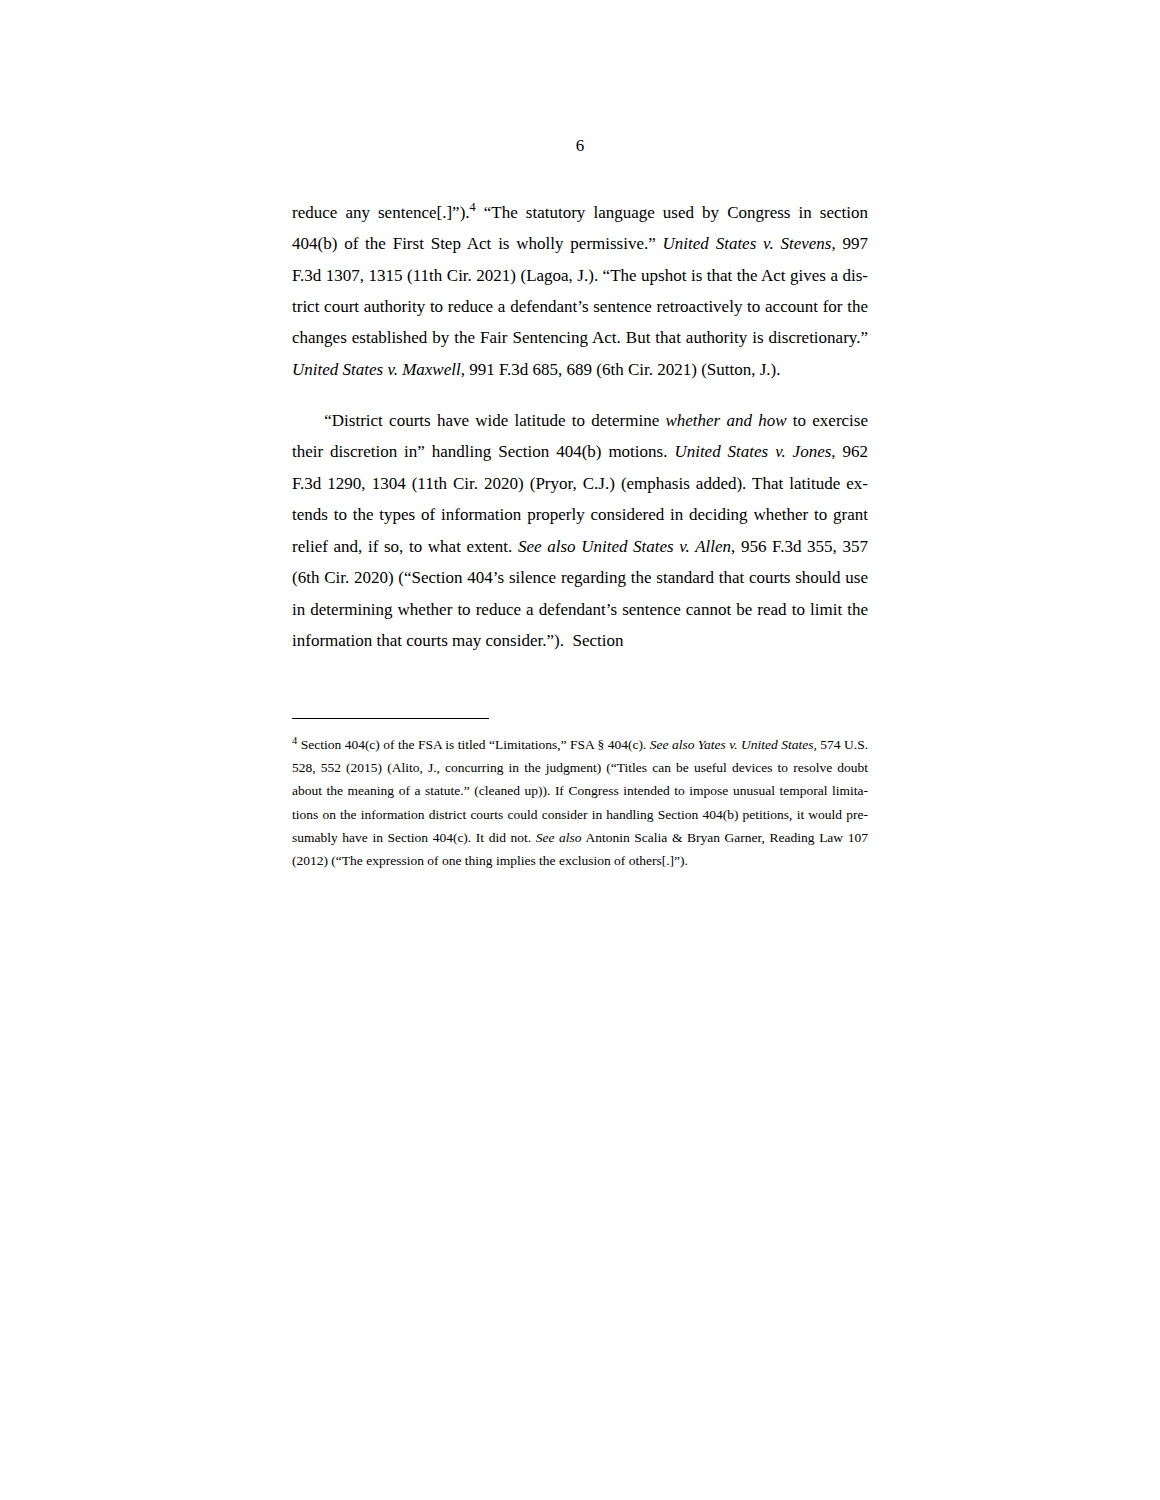6
reduce any sentence[.]”).4 “The statutory language used by Congress in section 404(b) of the First Step Act is wholly permissive.” United States v. Stevens, 997 F.3d 1307, 1315 (11th Cir. 2021) (Lagoa, J.). “The upshot is that the Act gives a district court authority to reduce a defendant’s sentence retroactively to account for the changes established by the Fair Sentencing Act. But that authority is discretionary.” United States v. Maxwell, 991 F.3d 685, 689 (6th Cir. 2021) (Sutton, J.).
“District courts have wide latitude to determine whether and how to exercise their discretion in” handling Section 404(b) motions. United States v. Jones, 962 F.3d 1290, 1304 (11th Cir. 2020) (Pryor, C.J.) (emphasis added). That latitude extends to the types of information properly considered in deciding whether to grant relief and, if so, to what extent. See also United States v. Allen, 956 F.3d 355, 357 (6th Cir. 2020) (“Section 404’s silence regarding the standard that courts should use in determining whether to reduce a defendant’s sentence cannot be read to limit the information that courts may consider.”). Section
4 Section 404(c) of the FSA is titled “Limitations,” FSA § 404(c). See also Yates v. United States, 574 U.S. 528, 552 (2015) (Alito, J., concurring in the judgment) (“Titles can be useful devices to resolve doubt about the meaning of a statute.” (cleaned up)). If Congress intended to impose unusual temporal limitations on the information district courts could consider in handling Section 404(b) petitions, it would presumably have in Section 404(c). It did not. See also Antonin Scalia & Bryan Garner, Reading Law 107 (2012) (“The expression of one thing implies the exclusion of others[.]”).